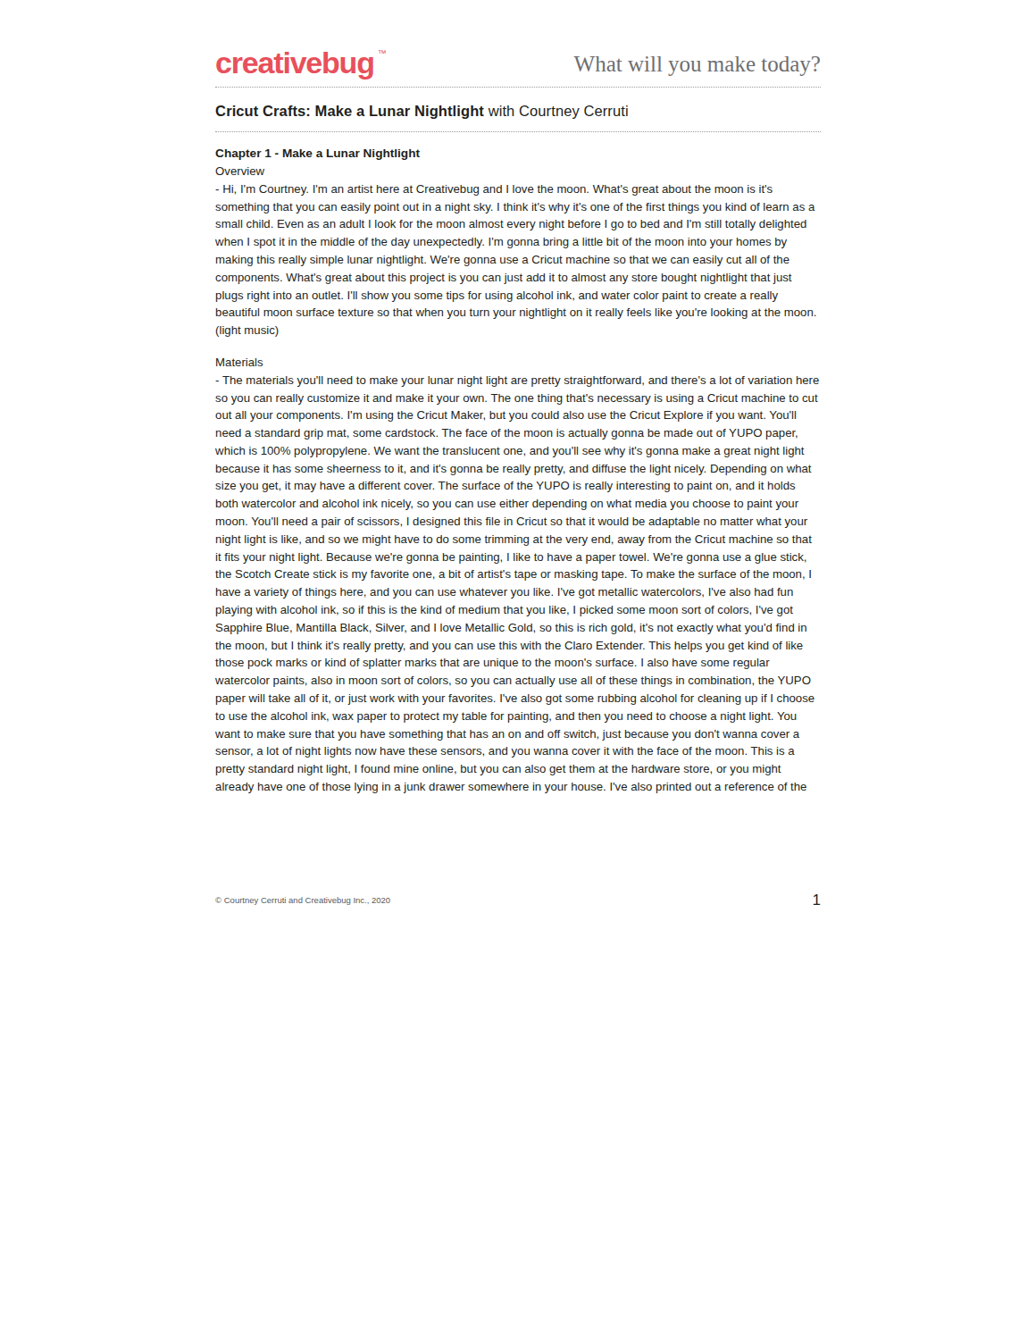creativebug™
What will you make today?
Cricut Crafts: Make a Lunar Nightlight with Courtney Cerruti
Chapter 1 - Make a Lunar Nightlight
Overview
- Hi, I'm Courtney. I'm an artist here at Creativebug and I love the moon. What's great about the moon is it's something that you can easily point out in a night sky. I think it's why it's one of the first things you kind of learn as a small child. Even as an adult I look for the moon almost every night before I go to bed and I'm still totally delighted when I spot it in the middle of the day unexpectedly. I'm gonna bring a little bit of the moon into your homes by making this really simple lunar nightlight. We're gonna use a Cricut machine so that we can easily cut all of the components. What's great about this project is you can just add it to almost any store bought nightlight that just plugs right into an outlet. I'll show you some tips for using alcohol ink, and water color paint to create a really beautiful moon surface texture so that when you turn your nightlight on it really feels like you're looking at the moon. (light music)
Materials
- The materials you'll need to make your lunar night light are pretty straightforward, and there's a lot of variation here so you can really customize it and make it your own. The one thing that's necessary is using a Cricut machine to cut out all your components. I'm using the Cricut Maker, but you could also use the Cricut Explore if you want. You'll need a standard grip mat, some cardstock. The face of the moon is actually gonna be made out of YUPO paper, which is 100% polypropylene. We want the translucent one, and you'll see why it's gonna make a great night light because it has some sheerness to it, and it's gonna be really pretty, and diffuse the light nicely. Depending on what size you get, it may have a different cover. The surface of the YUPO is really interesting to paint on, and it holds both watercolor and alcohol ink nicely, so you can use either depending on what media you choose to paint your moon. You'll need a pair of scissors, I designed this file in Cricut so that it would be adaptable no matter what your night light is like, and so we might have to do some trimming at the very end, away from the Cricut machine so that it fits your night light. Because we're gonna be painting, I like to have a paper towel. We're gonna use a glue stick, the Scotch Create stick is my favorite one, a bit of artist's tape or masking tape. To make the surface of the moon, I have a variety of things here, and you can use whatever you like. I've got metallic watercolors, I've also had fun playing with alcohol ink, so if this is the kind of medium that you like, I picked some moon sort of colors, I've got Sapphire Blue, Mantilla Black, Silver, and I love Metallic Gold, so this is rich gold, it's not exactly what you'd find in the moon, but I think it's really pretty, and you can use this with the Claro Extender. This helps you get kind of like those pock marks or kind of splatter marks that are unique to the moon's surface. I also have some regular watercolor paints, also in moon sort of colors, so you can actually use all of these things in combination, the YUPO paper will take all of it, or just work with your favorites. I've also got some rubbing alcohol for cleaning up if I choose to use the alcohol ink, wax paper to protect my table for painting, and then you need to choose a night light. You want to make sure that you have something that has an on and off switch, just because you don't wanna cover a sensor, a lot of night lights now have these sensors, and you wanna cover it with the face of the moon. This is a pretty standard night light, I found mine online, but you can also get them at the hardware store, or you might already have one of those lying in a junk drawer somewhere in your house. I've also printed out a reference of the
© Courtney Cerruti and Creativebug Inc., 2020
1